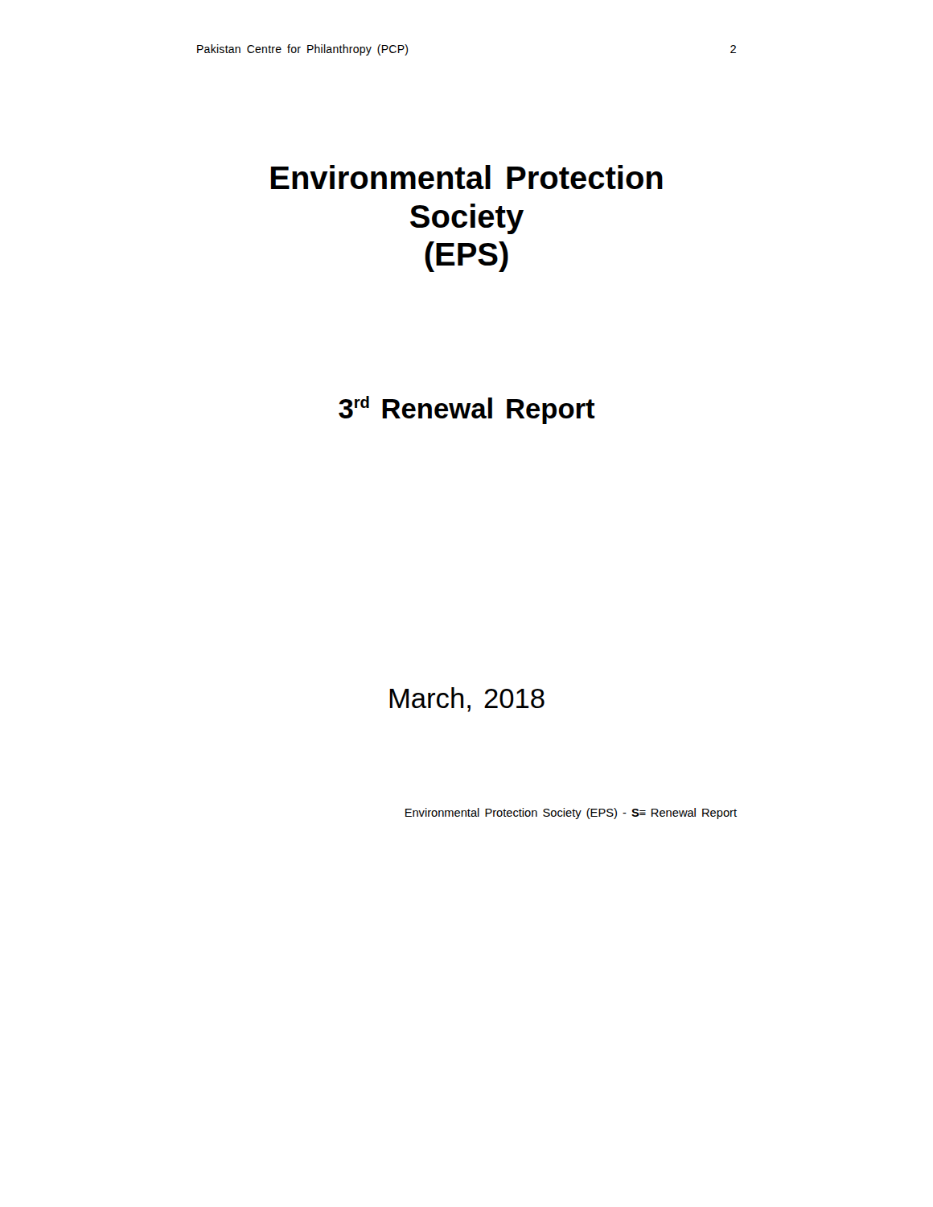Pakistan Centre for Philanthropy (PCP) 2
Environmental Protection Society
(EPS)
3rd Renewal Report
March, 2018
Environmental Protection Society (EPS) - S≡ Renewal Report